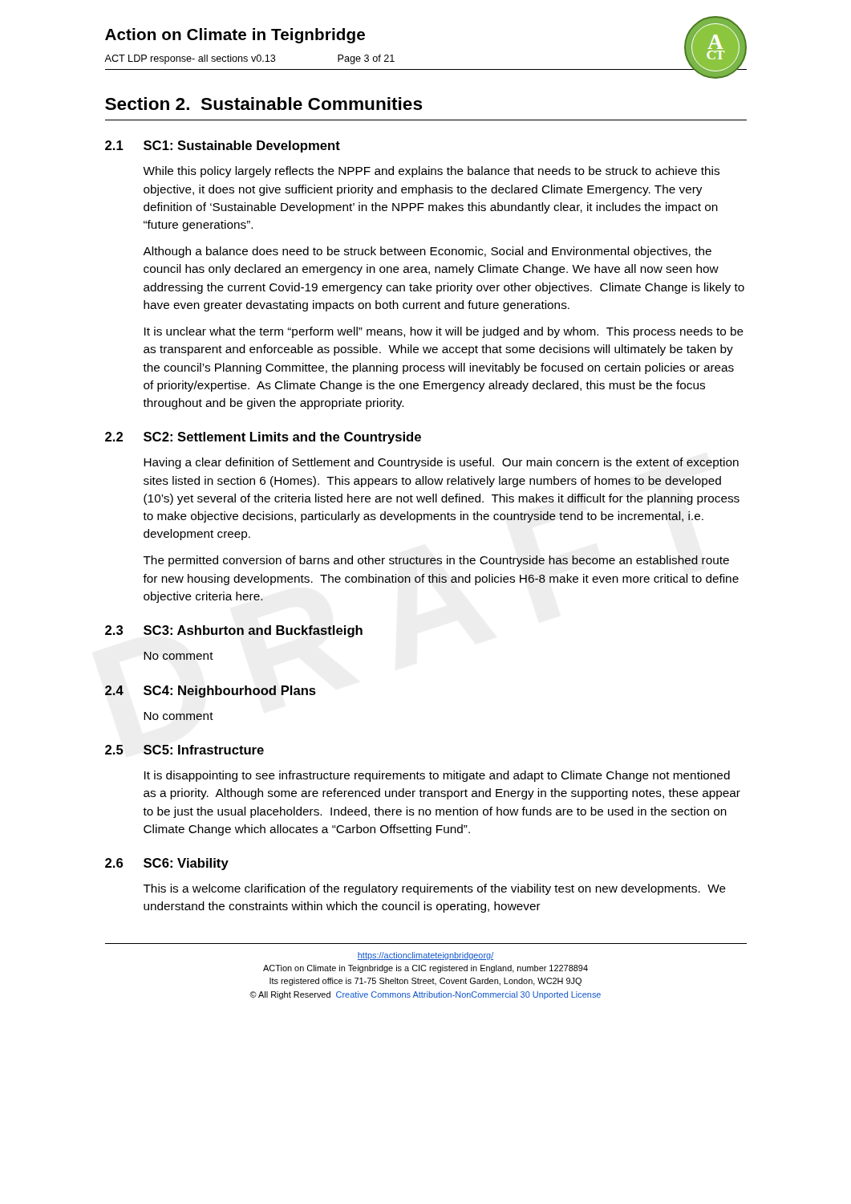DRAFT
Action on Climate in Teignbridge
ACT LDP response- all sections v0.13 Page 3 of 21
ACT
Section 2. Sustainable Communities
2.1 SC1: Sustainable Development
While this policy largely reflects the NPPF and explains the balance that needs to be struck to achieve this objective, it does not give sufficient priority and emphasis to the declared Climate Emergency. The very definition of ‘Sustainable Development’ in the NPPF makes this abundantly clear, it includes the impact on “future generations”.
Although a balance does need to be struck between Economic, Social and Environmental objectives, the council has only declared an emergency in one area, namely Climate Change. We have all now seen how addressing the current Covid-19 emergency can take priority over other objectives. Climate Change is likely to have even greater devastating impacts on both current and future generations.
It is unclear what the term “perform well” means, how it will be judged and by whom. This process needs to be as transparent and enforceable as possible. While we accept that some decisions will ultimately be taken by the council’s Planning Committee, the planning process will inevitably be focused on certain policies or areas of priority/expertise. As Climate Change is the one Emergency already declared, this must be the focus throughout and be given the appropriate priority.
2.2 SC2: Settlement Limits and the Countryside
Having a clear definition of Settlement and Countryside is useful. Our main concern is the extent of exception sites listed in section 6 (Homes). This appears to allow relatively large numbers of homes to be developed (10’s) yet several of the criteria listed here are not well defined. This makes it difficult for the planning process to make objective decisions, particularly as developments in the countryside tend to be incremental, i.e. development creep.
The permitted conversion of barns and other structures in the Countryside has become an established route for new housing developments. The combination of this and policies H6-8 make it even more critical to define objective criteria here.
2.3 SC3: Ashburton and Buckfastleigh
No comment
2.4 SC4: Neighbourhood Plans
No comment
2.5 SC5: Infrastructure
It is disappointing to see infrastructure requirements to mitigate and adapt to Climate Change not mentioned as a priority. Although some are referenced under transport and Energy in the supporting notes, these appear to be just the usual placeholders. Indeed, there is no mention of how funds are to be used in the section on Climate Change which allocates a “Carbon Offsetting Fund”.
2.6 SC6: Viability
This is a welcome clarification of the regulatory requirements of the viability test on new developments. We understand the constraints within which the council is operating, however
https://actionclimateteignbridgeorg/
ACTion on Climate in Teignbridge is a CIC registered in England, number 12278894
Its registered office is 71-75 Shelton Street, Covent Garden, London, WC2H 9JQ
© All Right Reserved Creative Commons Attribution-NonCommercial 30 Unported License